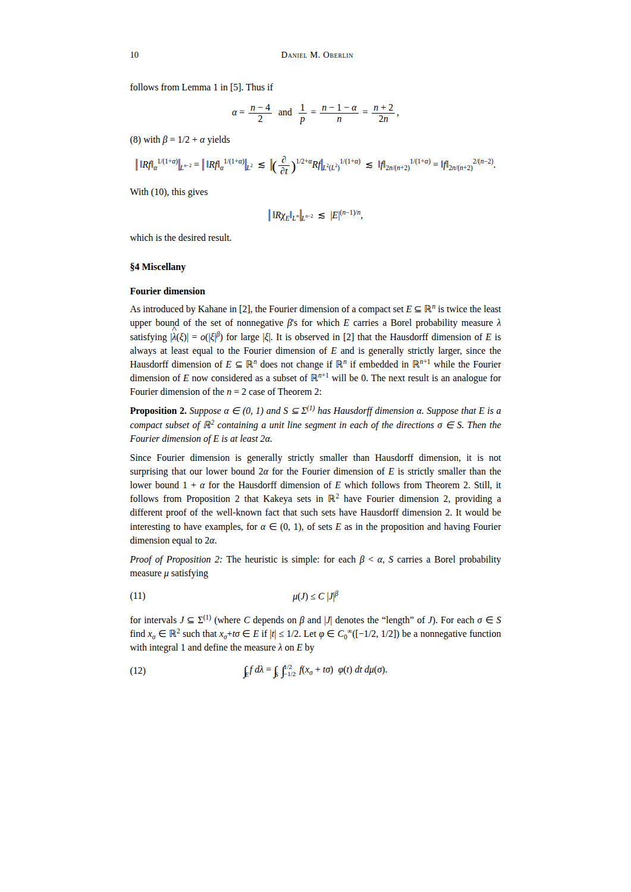10 Daniel M. Oberlin
follows from Lemma 1 in [5]. Thus if
α = n − 42 and 1 p = n − 1 − α n = n + 22n,
(8) with β = 1/2 + α yields
‖ ‖Rf‖α1/(1+α)‖Ln−2 = ‖ ‖Rf‖α1/(1+α)‖L2 ≲ ‖(∂∂t)1/2+αRf‖L2(L2)1/(1+α) ≲ ‖f‖2n/(n+2)1/(1+α) = ‖f‖2n/(n+2)2/(n−2).
With (10), this gives
‖ ‖RχE‖L∞‖Ln−2 ≲ |E|(n−1)/n,
which is the desired result.
§4 Miscellany
Fourier dimension
As introduced by Kahane in [2], the Fourier dimension of a compact set E ⊆ ℝn is twice the least upper bound of the set of nonnegative β's for which E carries a Borel probability measure λ satisfying |λ(ξ)| = o(|ξ|β) for large |ξ|. It is observed in [2] that the Hausdorff dimension of E is always at least equal to the Fourier dimension of E and is generally strictly larger, since the Hausdorff dimension of E ⊆ ℝn does not change if ℝn if embedded in ℝn+1 while the Fourier dimension of E now considered as a subset of ℝn+1 will be 0. The next result is an analogue for Fourier dimension of the n = 2 case of Theorem 2:
Proposition 2. Suppose α ∈ (0, 1) and S ⊆ Σ(1) has Hausdorff dimension α. Suppose that E is a compact subset of ℝ2 containing a unit line segment in each of the directions σ ∈ S. Then the Fourier dimension of E is at least 2α.
Since Fourier dimension is generally strictly smaller than Hausdorff dimension, it is not surprising that our lower bound 2α for the Fourier dimension of E is strictly smaller than the lower bound 1 + α for the Hausdorff dimension of E which follows from Theorem 2. Still, it follows from Proposition 2 that Kakeya sets in ℝ2 have Fourier dimension 2, providing a different proof of the well-known fact that such sets have Hausdorff dimension 2. It would be interesting to have examples, for α ∈ (0, 1), of sets E as in the proposition and having Fourier dimension equal to 2α.
Proof of Proposition 2: The heuristic is simple: for each β < α, S carries a Borel probability measure μ satisfying
(11) μ(J) ≤ C |J|β
for intervals J ⊆ Σ(1) (where C depends on β and |J| denotes the “length” of J). For each σ ∈ S find xσ ∈ ℝ2 such that xσ+tσ ∈ E if |t| ≤ 1/2. Let φ ∈ C0∞([−1/2, 1/2]) be a nonnegative function with integral 1 and define the measure λ on E by
(12) ∫Ef dλ = ∫S ∫1/2−1/2 f(xσ + tσ) φ(t) dt dμ(σ).